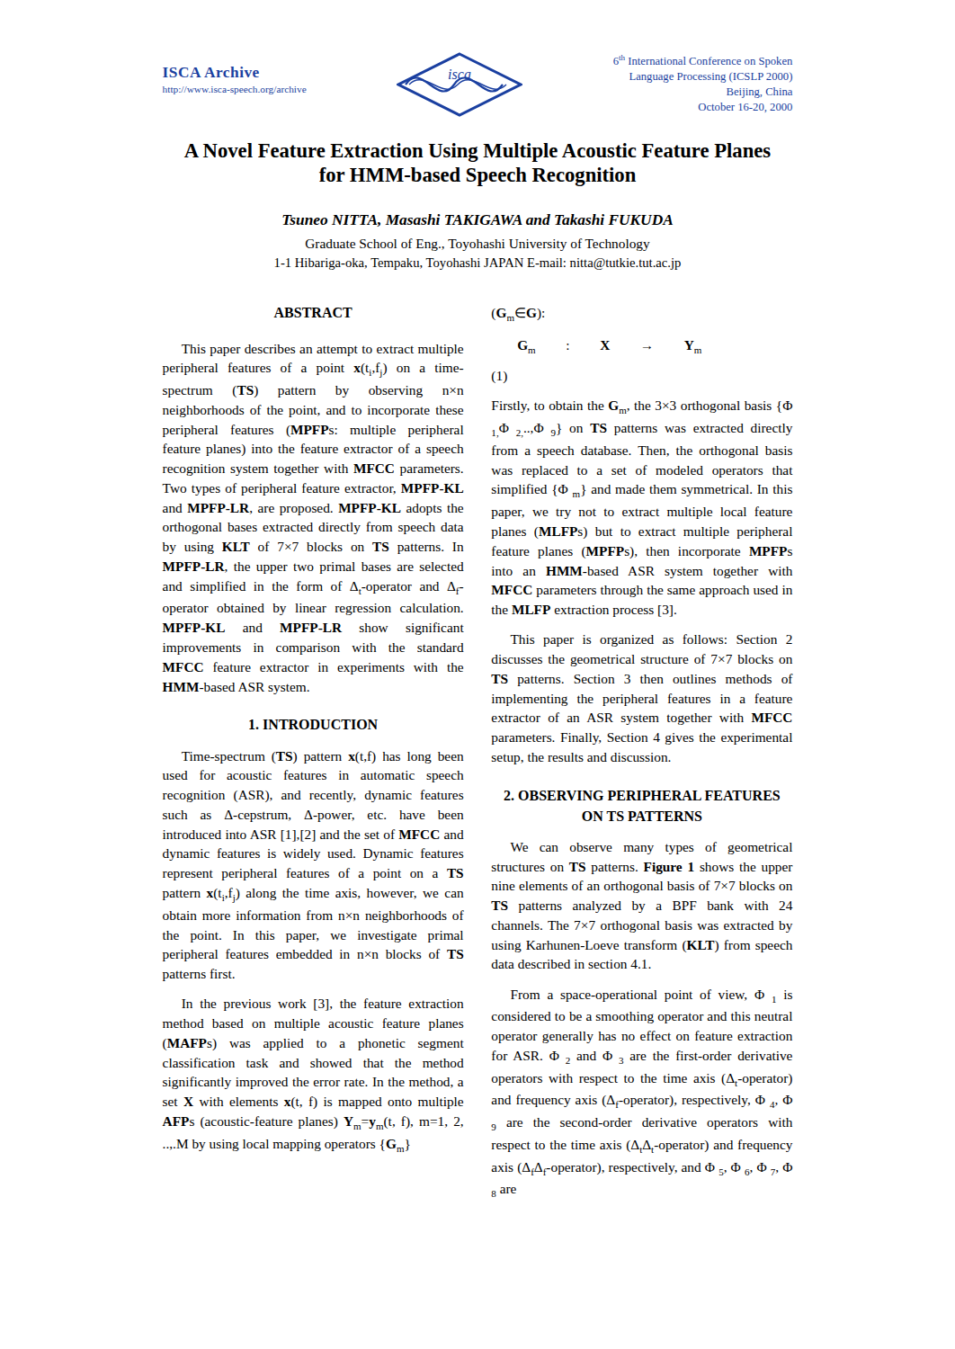ISCA Archive
http://www.isca-speech.org/archive
isca
6th International Conference on Spoken
Language Processing (ICSLP 2000)
Beijing, China
October 16-20, 2000
A Novel Feature Extraction Using Multiple Acoustic Feature Planes
for HMM-based Speech Recognition
Tsuneo NITTA, Masashi TAKIGAWA and Takashi FUKUDA
Graduate School of Eng., Toyohashi University of Technology
1-1 Hibariga-oka, Tempaku, Toyohashi JAPAN E-mail: nitta@tutkie.tut.ac.jp
ABSTRACT
This paper describes an attempt to extract multiple peripheral features of a point x(ti,fj) on a time-spectrum (TS) pattern by observing n×n neighborhoods of the point, and to incorporate these peripheral features (MPFPs: multiple peripheral feature planes) into the feature extractor of a speech recognition system together with MFCC parameters. Two types of peripheral feature extractor, MPFP-KL and MPFP-LR, are proposed. MPFP-KL adopts the orthogonal bases extracted directly from speech data by using KLT of 7×7 blocks on TS patterns. In MPFP-LR, the upper two primal bases are selected and simplified in the form of Δt-operator and Δf-operator obtained by linear regression calculation. MPFP-KL and MPFP-LR show significant improvements in comparison with the standard MFCC feature extractor in experiments with the HMM-based ASR system.
1. INTRODUCTION
Time-spectrum (TS) pattern x(t,f) has long been used for acoustic features in automatic speech recognition (ASR), and recently, dynamic features such as Δ-cepstrum, Δ-power, etc. have been introduced into ASR [1],[2] and the set of MFCC and dynamic features is widely used. Dynamic features represent peripheral features of a point on a TS pattern x(ti,fj) along the time axis, however, we can obtain more information from n×n neighborhoods of the point. In this paper, we investigate primal peripheral features embedded in n×n blocks of TS patterns first.
In the previous work [3], the feature extraction method based on multiple acoustic feature planes (MAFPs) was applied to a phonetic segment classification task and showed that the method significantly improved the error rate. In the method, a set X with elements x(t, f) is mapped onto multiple AFPs (acoustic-feature planes) Ym=ym(t, f), m=1, 2, ..,.M by using local mapping operators {Gm}
(Gm∈G):
Gm : X → Ym
(1)
Firstly, to obtain the Gm, the 3×3 orthogonal basis {Φ 1,Φ 2,..,Φ 9} on TS patterns was extracted directly from a speech database. Then, the orthogonal basis was replaced to a set of modeled operators that simplified {Φ m} and made them symmetrical. In this paper, we try not to extract multiple local feature planes (MLFPs) but to extract multiple peripheral feature planes (MPFPs), then incorporate MPFPs into an HMM-based ASR system together with MFCC parameters through the same approach used in the MLFP extraction process [3].
This paper is organized as follows: Section 2 discusses the geometrical structure of 7×7 blocks on TS patterns. Section 3 then outlines methods of implementing the peripheral features in a feature extractor of an ASR system together with MFCC parameters. Finally, Section 4 gives the experimental setup, the results and discussion.
2. OBSERVING PERIPHERAL FEATURES
ON TS PATTERNS
We can observe many types of geometrical structures on TS patterns. Figure 1 shows the upper nine elements of an orthogonal basis of 7×7 blocks on TS patterns analyzed by a BPF bank with 24 channels. The 7×7 orthogonal basis was extracted by using Karhunen-Loeve transform (KLT) from speech data described in section 4.1.
From a space-operational point of view, Φ 1 is considered to be a smoothing operator and this neutral operator generally has no effect on feature extraction for ASR. Φ 2 and Φ 3 are the first-order derivative operators with respect to the time axis (Δt-operator) and frequency axis (Δf-operator), respectively, Φ 4, Φ 9 are the second-order derivative operators with respect to the time axis (ΔtΔt-operator) and frequency axis (ΔfΔf-operator), respectively, and Φ 5, Φ 6, Φ 7, Φ 8 are